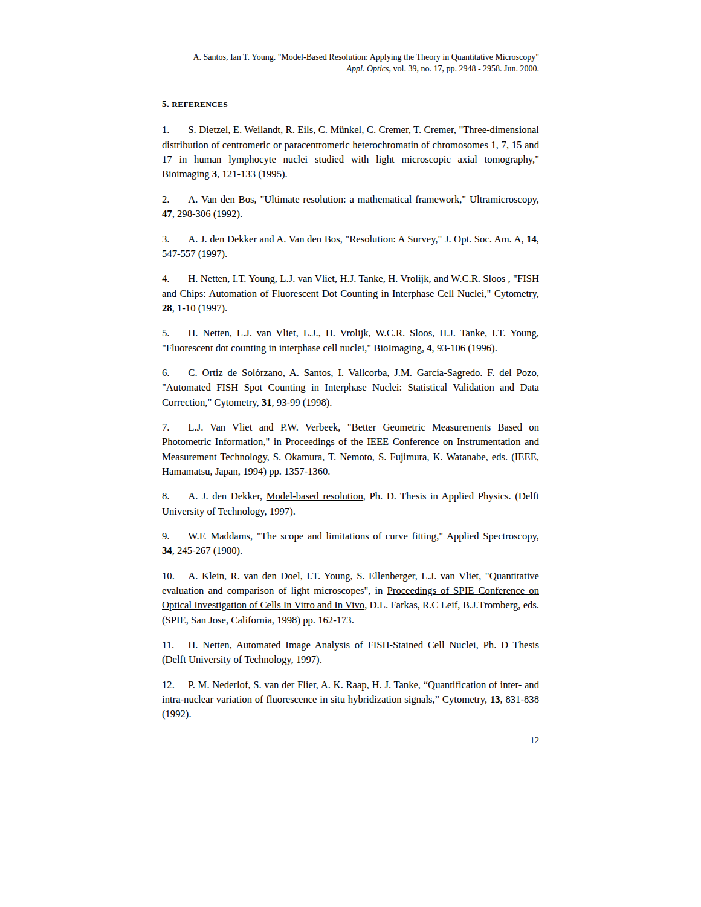A. Santos, Ian T. Young. "Model-Based Resolution: Applying the Theory in Quantitative Microscopy" Appl. Optics, vol. 39, no. 17, pp. 2948 - 2958. Jun. 2000.
5. REFERENCES
1. S. Dietzel, E. Weilandt, R. Eils, C. Münkel, C. Cremer, T. Cremer, "Three-dimensional distribution of centromeric or paracentromeric heterochromatin of chromosomes 1, 7, 15 and 17 in human lymphocyte nuclei studied with light microscopic axial tomography," Bioimaging 3, 121-133 (1995).
2. A. Van den Bos, "Ultimate resolution: a mathematical framework," Ultramicroscopy, 47, 298-306 (1992).
3. A. J. den Dekker and A. Van den Bos, "Resolution: A Survey," J. Opt. Soc. Am. A, 14, 547-557 (1997).
4. H. Netten, I.T. Young, L.J. van Vliet, H.J. Tanke, H. Vrolijk, and W.C.R. Sloos , "FISH and Chips: Automation of Fluorescent Dot Counting in Interphase Cell Nuclei," Cytometry, 28, 1-10 (1997).
5. H. Netten, L.J. van Vliet, L.J., H. Vrolijk, W.C.R. Sloos, H.J. Tanke, I.T. Young, "Fluorescent dot counting in interphase cell nuclei," BioImaging, 4, 93-106 (1996).
6. C. Ortiz de Solórzano, A. Santos, I. Vallcorba, J.M. García-Sagredo. F. del Pozo, "Automated FISH Spot Counting in Interphase Nuclei: Statistical Validation and Data Correction," Cytometry, 31, 93-99 (1998).
7. L.J. Van Vliet and P.W. Verbeek, "Better Geometric Measurements Based on Photometric Information," in Proceedings of the IEEE Conference on Instrumentation and Measurement Technology, S. Okamura, T. Nemoto, S. Fujimura, K. Watanabe, eds. (IEEE, Hamamatsu, Japan, 1994) pp. 1357-1360.
8. A. J. den Dekker, Model-based resolution, Ph. D. Thesis in Applied Physics. (Delft University of Technology, 1997).
9. W.F. Maddams, "The scope and limitations of curve fitting," Applied Spectroscopy, 34, 245-267 (1980).
10. A. Klein, R. van den Doel, I.T. Young, S. Ellenberger, L.J. van Vliet, "Quantitative evaluation and comparison of light microscopes", in Proceedings of SPIE Conference on Optical Investigation of Cells In Vitro and In Vivo, D.L. Farkas, R.C Leif, B.J.Tromberg, eds. (SPIE, San Jose, California, 1998) pp. 162-173.
11. H. Netten, Automated Image Analysis of FISH-Stained Cell Nuclei, Ph. D Thesis (Delft University of Technology, 1997).
12. P. M. Nederlof, S. van der Flier, A. K. Raap, H. J. Tanke, “Quantification of inter- and intra-nuclear variation of fluorescence in situ hybridization signals,” Cytometry, 13, 831-838 (1992).
12